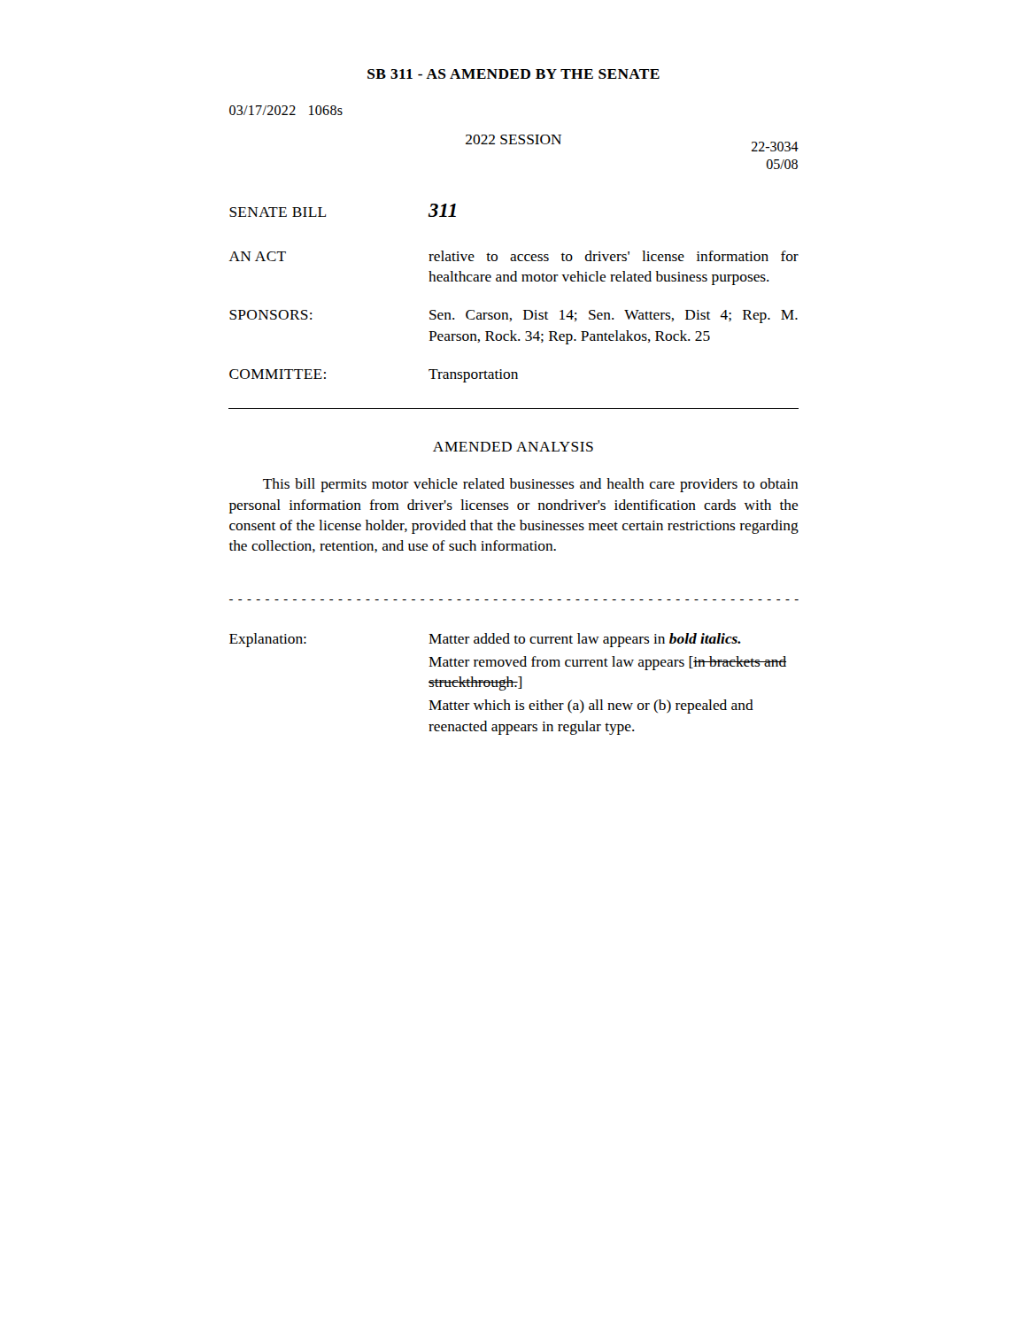SB 311 - AS AMENDED BY THE SENATE
03/17/2022 1068s
2022 SESSION
22-3034
05/08
SENATE BILL
311
AN ACT
relative to access to drivers' license information for healthcare and motor vehicle related business purposes.
SPONSORS:
Sen. Carson, Dist 14; Sen. Watters, Dist 4; Rep. M. Pearson, Rock. 34; Rep. Pantelakos, Rock. 25
COMMITTEE:
Transportation
AMENDED ANALYSIS
This bill permits motor vehicle related businesses and health care providers to obtain personal information from driver's licenses or nondriver's identification cards with the consent of the license holder, provided that the businesses meet certain restrictions regarding the collection, retention, and use of such information.
- - - - - - - - - - - - - - - - - - - - - - - - - - - - - - - - - - - - - - - - - - - - - - - - - - - - - - - - - - - - - - - - - - - - - - -
Explanation:
Matter added to current law appears in bold italics.
Matter removed from current law appears [in brackets and struckthrough.]
Matter which is either (a) all new or (b) repealed and reenacted appears in regular type.